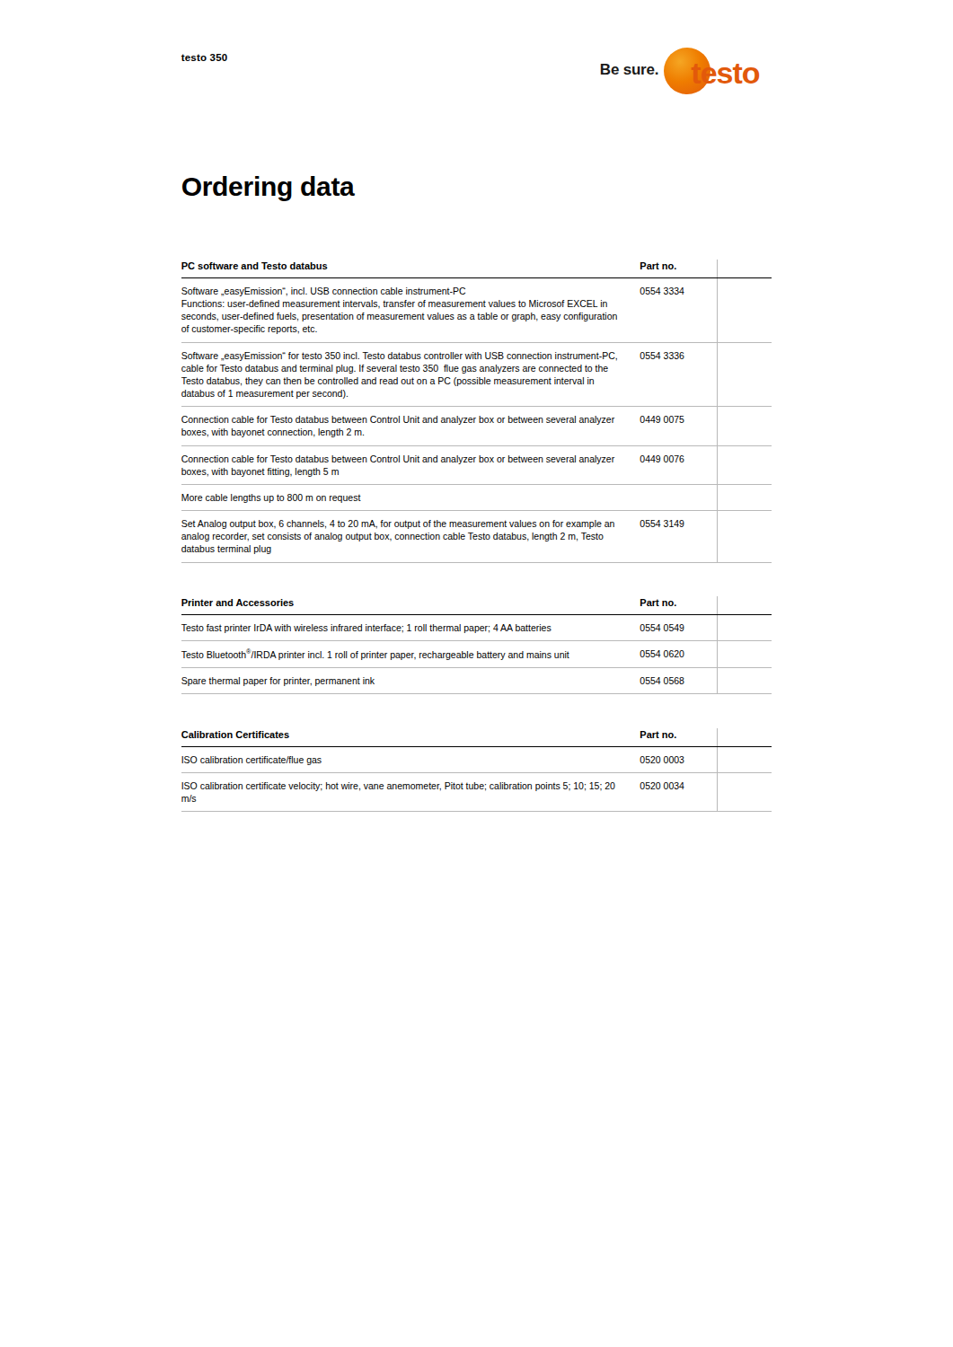testo 350
Be sure. testo
Ordering data
| PC software and Testo databus | Part no. | |
| --- | --- | --- |
| Software „easyEmission“, incl. USB connection cable instrument-PC Functions: user-defined measurement intervals, transfer of measurement values to Microsof EXCEL in seconds, user-defined fuels, presentation of measurement values as a table or graph, easy configuration of customer-specific reports, etc. | 0554 3334 | |
| Software „easyEmission“ for testo 350 incl. Testo databus controller with USB connection instrument-PC, cable for Testo databus and terminal plug. If several testo 350 flue gas analyzers are connected to the Testo databus, they can then be controlled and read out on a PC (possible measurement interval in databus of 1 measurement per second). | 0554 3336 | |
| Connection cable for Testo databus between Control Unit and analyzer box or between several analyzer boxes, with bayonet connection, length 2 m. | 0449 0075 | |
| Connection cable for Testo databus between Control Unit and analyzer box or between several analyzer boxes, with bayonet fitting, length 5 m | 0449 0076 | |
| More cable lengths up to 800 m on request | | |
| Set Analog output box, 6 channels, 4 to 20 mA, for output of the measurement values on for example an analog recorder, set consists of analog output box, connection cable Testo databus, length 2 m, Testo databus terminal plug | 0554 3149 | |
| Printer and Accessories | Part no. | |
| --- | --- | --- |
| Testo fast printer IrDA with wireless infrared interface; 1 roll thermal paper; 4 AA batteries | 0554 0549 | |
| Testo Bluetooth ® /IRDA printer incl. 1 roll of printer paper, rechargeable battery and mains unit | 0554 0620 | |
| Spare thermal paper for printer, permanent ink | 0554 0568 | |
| Calibration Certificates | Part no. | |
| --- | --- | --- |
| ISO calibration certificate/flue gas | 0520 0003 | |
| ISO calibration certificate velocity; hot wire, vane anemometer, Pitot tube; calibration points 5; 10; 15; 20 m/s | 0520 0034 | |